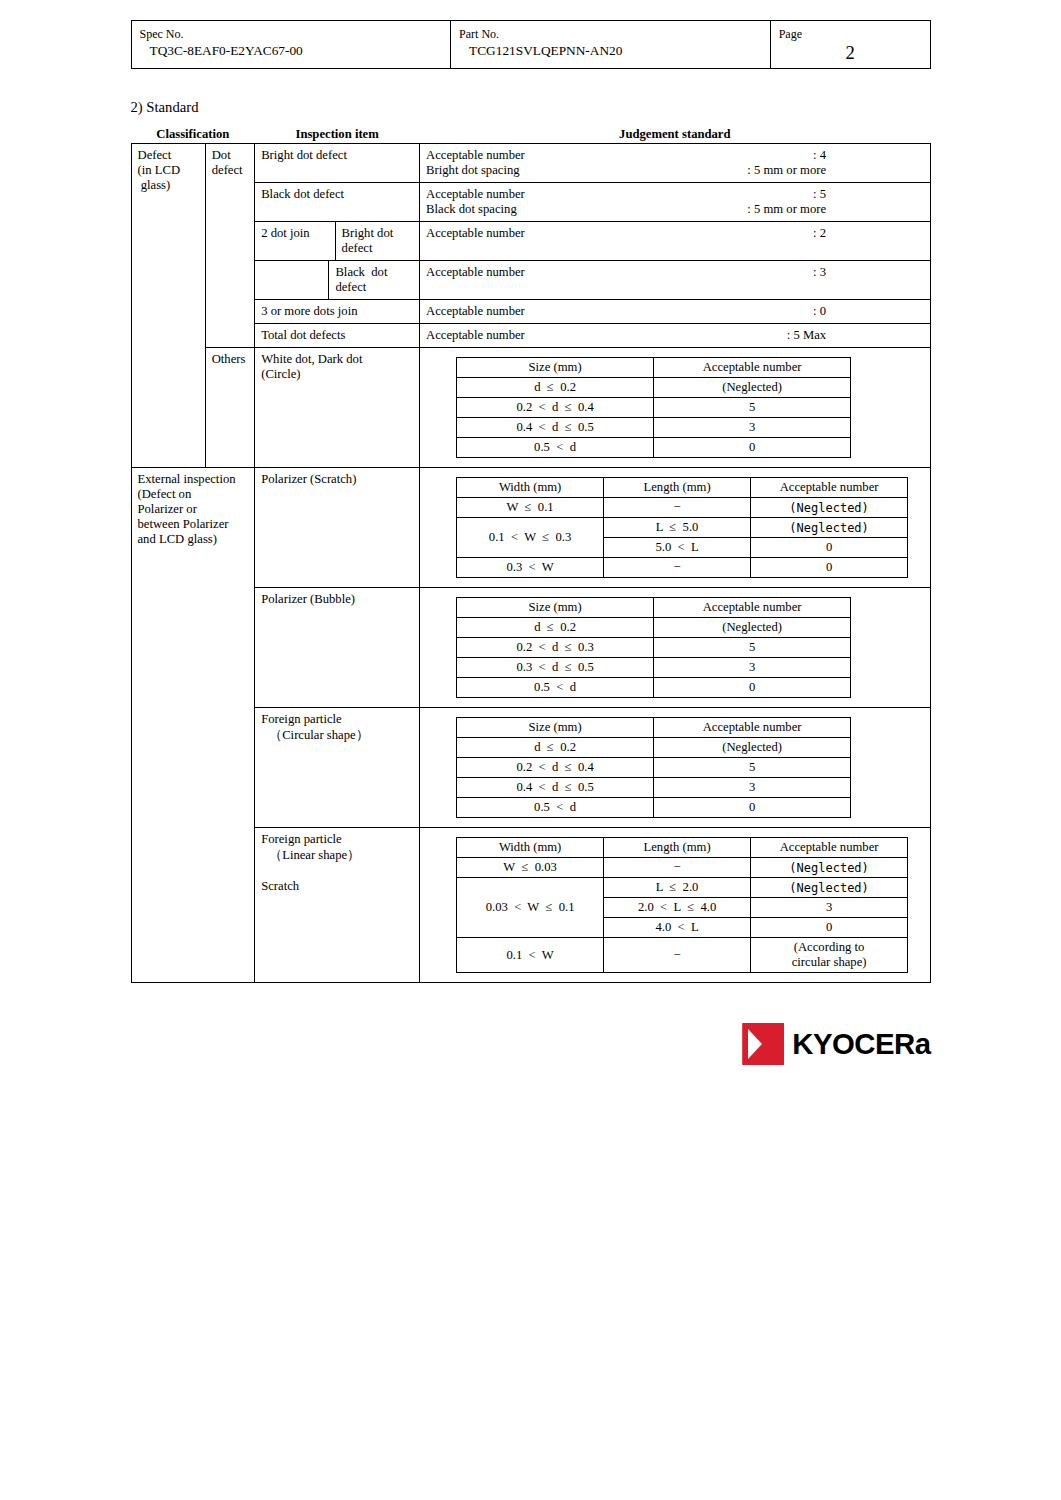| Spec No. TQ3C-8EAF0-E2YAC67-00 | Part No. TCG121SVLQEPNN-AN20 | Page 2 |
2) Standard
| Classification | Inspection item | Judgement standard |
| --- | --- | --- |
| Defect (in LCD glass) | Dot defect | Bright dot defect | Acceptable number : 4 Bright dot spacing : 5 mm or more |
| Black dot defect | Acceptable number : 5 Black dot spacing : 5 mm or more |
| / 2 dot join / Bright dot defect / | Acceptable number : 2 |
| / / Black dot defect / | Acceptable number : 3 |
| 3 or more dots join | Acceptable number : 0 |
| Total dot defects | Acceptable number : 5 Max |
| Others | White dot, Dark dot (Circle) | / Size (mm) / Acceptable number / / --- / --- / / d ≤ 0.2 / (Neglected) / / 0.2 < d ≤ 0.4 / 5 / / 0.4 < d ≤ 0.5 / 3 / / 0.5 < d / 0 / |
| External inspection (Defect on Polarizer or between Polarizer and LCD glass) | Polarizer (Scratch) | / Width (mm) / Length (mm) / Acceptable number / / --- / --- / --- / / W ≤ 0.1 / − / (Neglected) / / 0.1 < W ≤ 0.3 / L ≤ 5.0 / (Neglected) / / 5.0 < L / 0 / / 0.3 < W / − / 0 / |
| Polarizer (Bubble) | / Size (mm) / Acceptable number / / --- / --- / / d ≤ 0.2 / (Neglected) / / 0.2 < d ≤ 0.3 / 5 / / 0.3 < d ≤ 0.5 / 3 / / 0.5 < d / 0 / |
| Foreign particle （Circular shape） | / Size (mm) / Acceptable number / / --- / --- / / d ≤ 0.2 / (Neglected) / / 0.2 < d ≤ 0.4 / 5 / / 0.4 < d ≤ 0.5 / 3 / / 0.5 < d / 0 / |
| Foreign particle （Linear shape） Scratch | / Width (mm) / Length (mm) / Acceptable number / / --- / --- / --- / / W ≤ 0.03 / − / (Neglected) / / 0.03 < W ≤ 0.1 / L ≤ 2.0 / (Neglected) / / 2.0 < L ≤ 4.0 / 3 / / 4.0 < L / 0 / / 0.1 < W / − / (According to circular shape) / |
KYOCERa